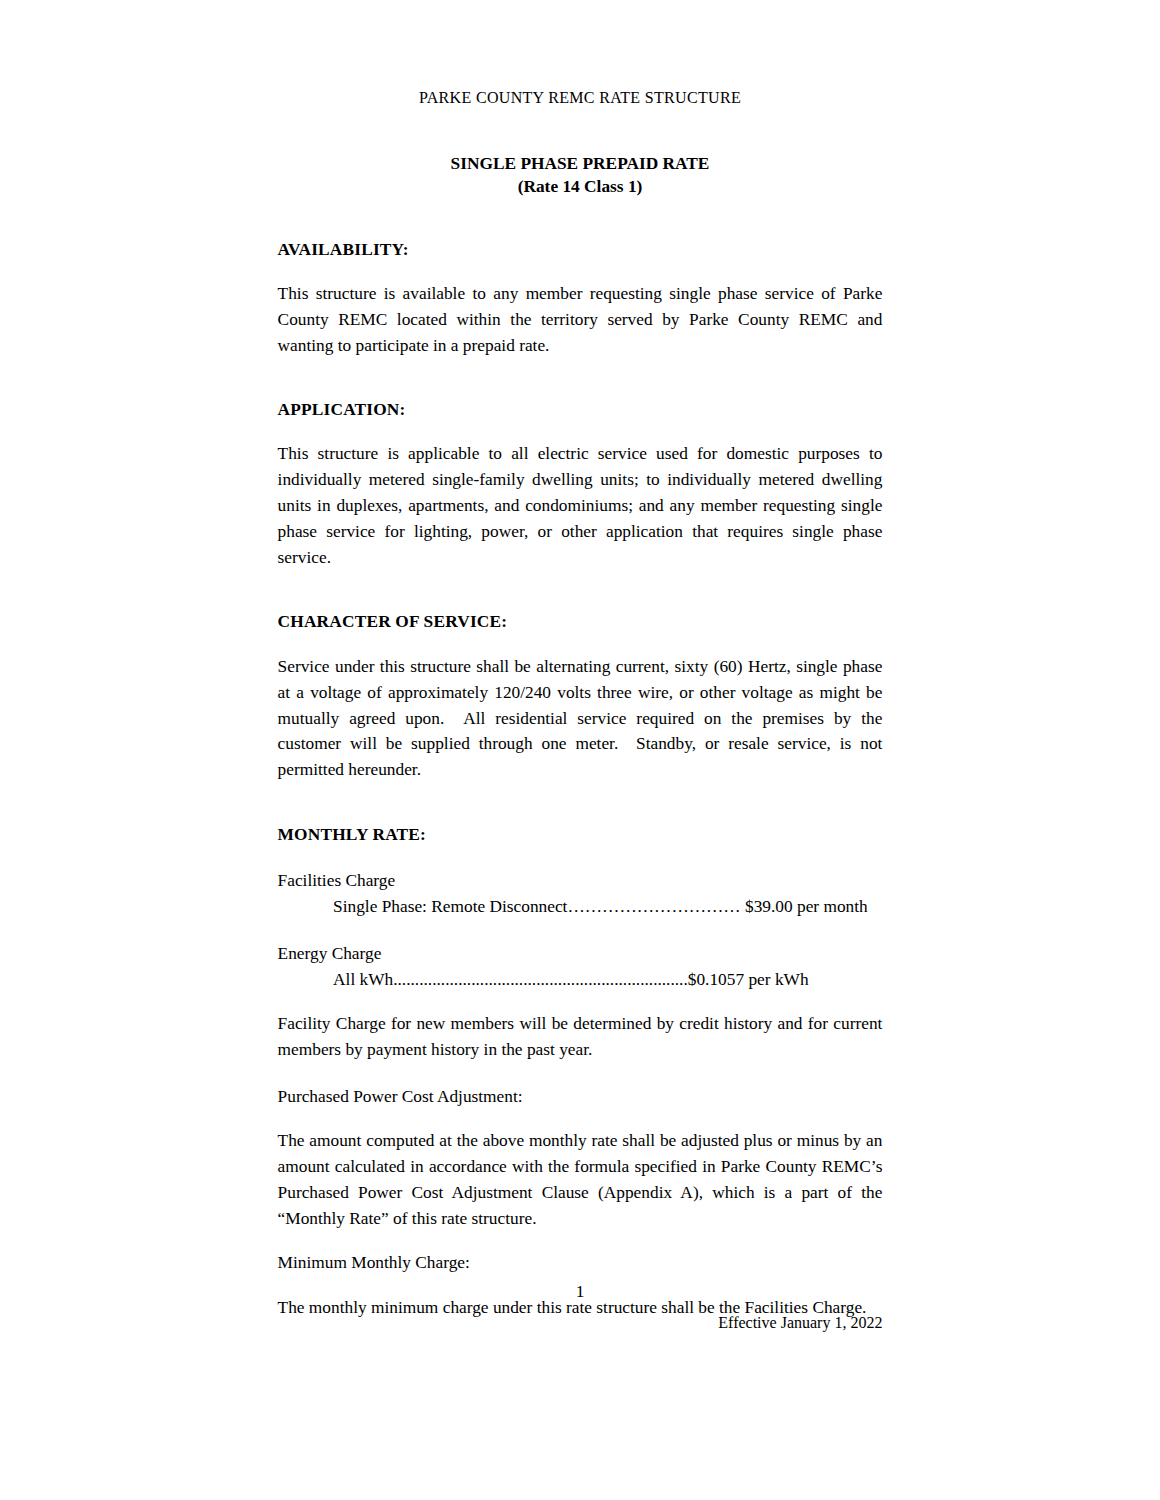PARKE COUNTY REMC RATE STRUCTURE
SINGLE PHASE PREPAID RATE (Rate 14 Class 1)
AVAILABILITY:
This structure is available to any member requesting single phase service of Parke County REMC located within the territory served by Parke County REMC and wanting to participate in a prepaid rate.
APPLICATION:
This structure is applicable to all electric service used for domestic purposes to individually metered single-family dwelling units; to individually metered dwelling units in duplexes, apartments, and condominiums; and any member requesting single phase service for lighting, power, or other application that requires single phase service.
CHARACTER OF SERVICE:
Service under this structure shall be alternating current, sixty (60) Hertz, single phase at a voltage of approximately 120/240 volts three wire, or other voltage as might be mutually agreed upon. All residential service required on the premises by the customer will be supplied through one meter. Standby, or resale service, is not permitted hereunder.
MONTHLY RATE:
Facilities Charge
Single Phase: Remote Disconnect………………………… $39.00 per month
Energy Charge
All kWh....................................................................$0.1057 per kWh
Facility Charge for new members will be determined by credit history and for current members by payment history in the past year.
Purchased Power Cost Adjustment:
The amount computed at the above monthly rate shall be adjusted plus or minus by an amount calculated in accordance with the formula specified in Parke County REMC’s Purchased Power Cost Adjustment Clause (Appendix A), which is a part of the “Monthly Rate” of this rate structure.
Minimum Monthly Charge:
The monthly minimum charge under this rate structure shall be the Facilities Charge.
1
Effective January 1, 2022